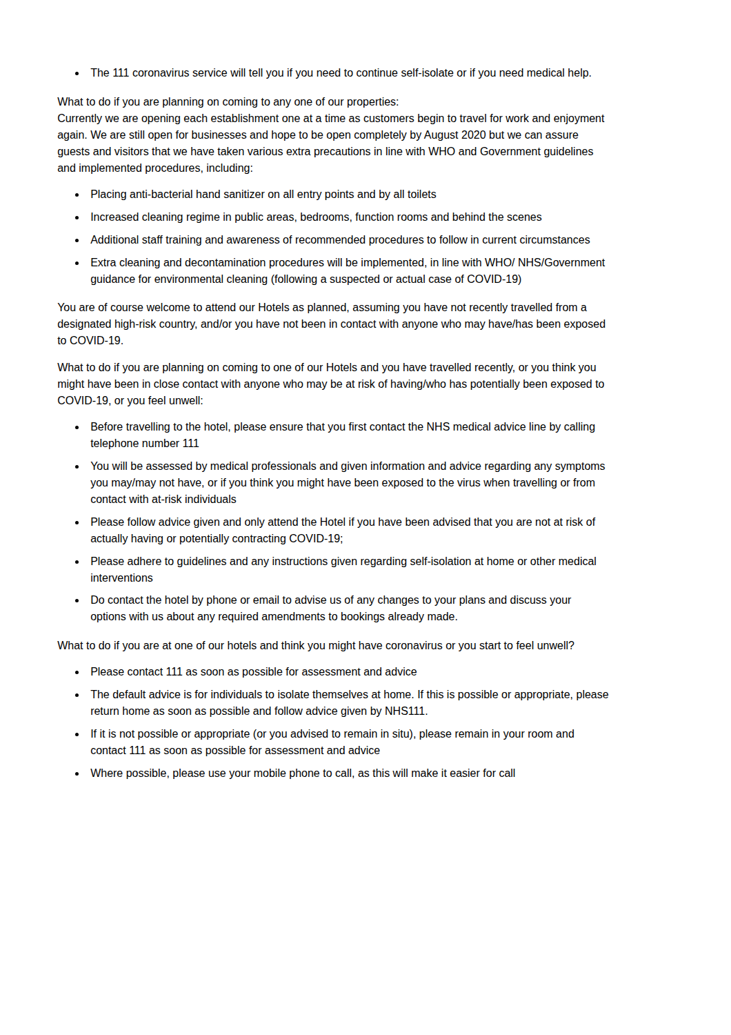The 111 coronavirus service will tell you if you need to continue self-isolate or if you need medical help.
What to do if you are planning on coming to any one of our properties:
Currently we are opening each establishment one at a time as customers begin to travel for work and enjoyment again. We are still open for businesses and hope to be open completely by August 2020 but we can assure guests and visitors that we have taken various extra precautions in line with WHO and Government guidelines and implemented procedures, including:
Placing anti-bacterial hand sanitizer on all entry points and by all toilets
Increased cleaning regime in public areas, bedrooms, function rooms and behind the scenes
Additional staff training and awareness of recommended procedures to follow in current circumstances
Extra cleaning and decontamination procedures will be implemented, in line with WHO/ NHS/Government guidance for environmental cleaning (following a suspected or actual case of COVID-19)
You are of course welcome to attend our Hotels as planned, assuming you have not recently travelled from a designated high-risk country, and/or you have not been in contact with anyone who may have/has been exposed to COVID-19.
What to do if you are planning on coming to one of our Hotels and you have travelled recently, or you think you might have been in close contact with anyone who may be at risk of having/who has potentially been exposed to COVID-19, or you feel unwell:
Before travelling to the hotel, please ensure that you first contact the NHS medical advice line by calling telephone number 111
You will be assessed by medical professionals and given information and advice regarding any symptoms you may/may not have, or if you think you might have been exposed to the virus when travelling or from contact with at-risk individuals
Please follow advice given and only attend the Hotel if you have been advised that you are not at risk of actually having or potentially contracting COVID-19;
Please adhere to guidelines and any instructions given regarding self-isolation at home or other medical interventions
Do contact the hotel by phone or email to advise us of any changes to your plans and discuss your options with us about any required amendments to bookings already made.
What to do if you are at one of our hotels and think you might have coronavirus or you start to feel unwell?
Please contact 111 as soon as possible for assessment and advice
The default advice is for individuals to isolate themselves at home. If this is possible or appropriate, please return home as soon as possible and follow advice given by NHS111.
If it is not possible or appropriate (or you advised to remain in situ), please remain in your room and contact 111 as soon as possible for assessment and advice
Where possible, please use your mobile phone to call, as this will make it easier for call